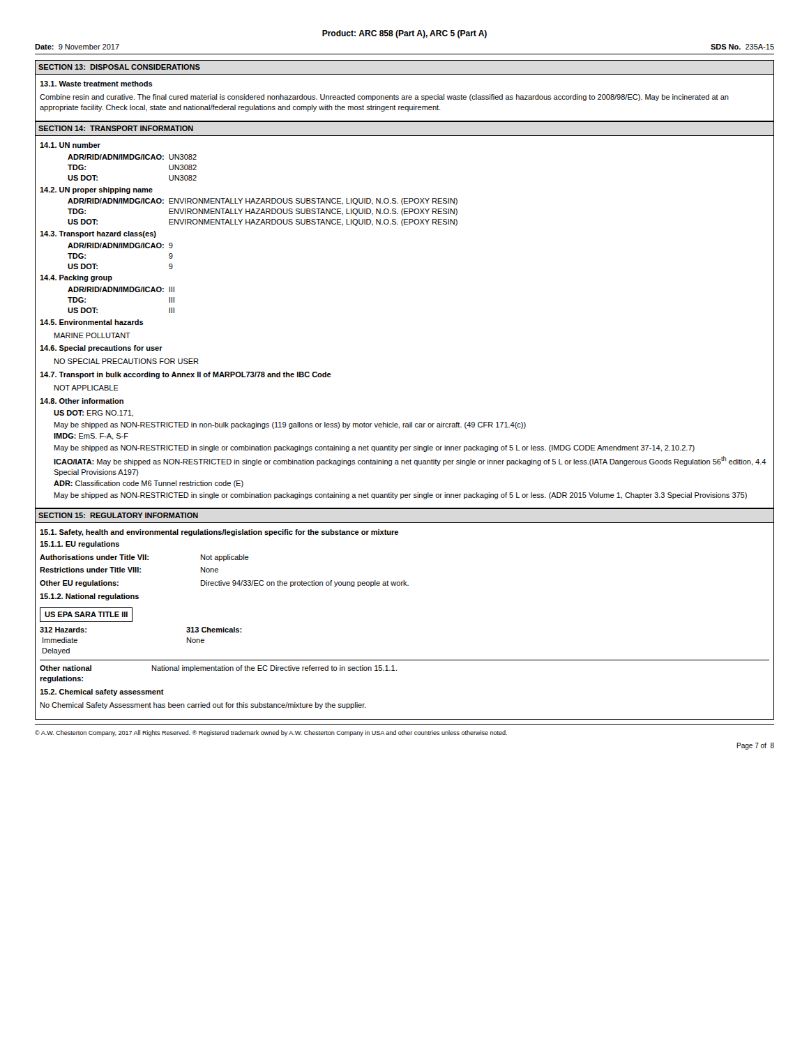Product: ARC 858 (Part A), ARC 5 (Part A)
Date: 9 November 2017
SDS No. 235A-15
SECTION 13: DISPOSAL CONSIDERATIONS
13.1. Waste treatment methods
Combine resin and curative. The final cured material is considered nonhazardous. Unreacted components are a special waste (classified as hazardous according to 2008/98/EC). May be incinerated at an appropriate facility. Check local, state and national/federal regulations and comply with the most stringent requirement.
SECTION 14: TRANSPORT INFORMATION
14.1. UN number
| ADR/RID/ADN/IMDG/ICAO: | UN3082 |
| TDG: | UN3082 |
| US DOT: | UN3082 |
14.2. UN proper shipping name
| ADR/RID/ADN/IMDG/ICAO: | ENVIRONMENTALLY HAZARDOUS SUBSTANCE, LIQUID, N.O.S. (EPOXY RESIN) |
| TDG: | ENVIRONMENTALLY HAZARDOUS SUBSTANCE, LIQUID, N.O.S. (EPOXY RESIN) |
| US DOT: | ENVIRONMENTALLY HAZARDOUS SUBSTANCE, LIQUID, N.O.S. (EPOXY RESIN) |
14.3. Transport hazard class(es)
| ADR/RID/ADN/IMDG/ICAO: | 9 |
| TDG: | 9 |
| US DOT: | 9 |
14.4. Packing group
| ADR/RID/ADN/IMDG/ICAO: | III |
| TDG: | III |
| US DOT: | III |
14.5. Environmental hazards
MARINE POLLUTANT
14.6. Special precautions for user
NO SPECIAL PRECAUTIONS FOR USER
14.7. Transport in bulk according to Annex II of MARPOL73/78 and the IBC Code
NOT APPLICABLE
14.8. Other information
US DOT: ERG NO.171,
May be shipped as NON-RESTRICTED in non-bulk packagings (119 gallons or less) by motor vehicle, rail car or aircraft. (49 CFR 171.4(c))
IMDG: EmS. F-A, S-F
May be shipped as NON-RESTRICTED in single or combination packagings containing a net quantity per single or inner packaging of 5 L or less. (IMDG CODE Amendment 37-14, 2.10.2.7)
ICAO/IATA: May be shipped as NON-RESTRICTED in single or combination packagings containing a net quantity per single or inner packaging of 5 L or less.(IATA Dangerous Goods Regulation 56th edition, 4.4 Special Provisions A197)
ADR: Classification code M6 Tunnel restriction code (E)
May be shipped as NON-RESTRICTED in single or combination packagings containing a net quantity per single or inner packaging of 5 L or less. (ADR 2015 Volume 1, Chapter 3.3 Special Provisions 375)
SECTION 15: REGULATORY INFORMATION
15.1. Safety, health and environmental regulations/legislation specific for the substance or mixture
15.1.1. EU regulations
Authorisations under Title VII: Not applicable
Restrictions under Title VIII: None
Other EU regulations: Directive 94/33/EC on the protection of young people at work.
15.1.2. National regulations
US EPA SARA TITLE III
| 312 Hazards: | 313 Chemicals: |
| Immediate Delayed | None |
Other national
regulations: National implementation of the EC Directive referred to in section 15.1.1.
15.2. Chemical safety assessment
No Chemical Safety Assessment has been carried out for this substance/mixture by the supplier.
© A.W. Chesterton Company, 2017 All Rights Reserved. ® Registered trademark owned by A.W. Chesterton Company in USA and other countries unless otherwise noted.
Page 7 of 8